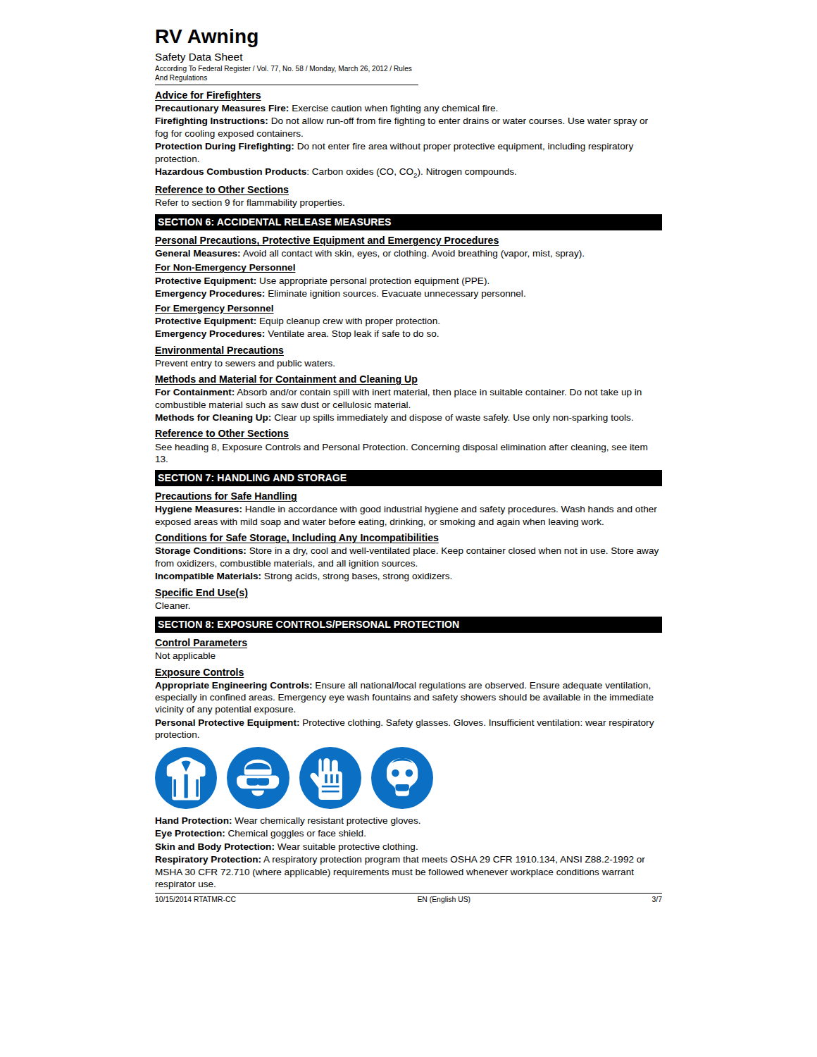RV Awning
Safety Data Sheet
According To Federal Register / Vol. 77, No. 58 / Monday, March 26, 2012 / Rules And Regulations
Advice for Firefighters
Precautionary Measures Fire: Exercise caution when fighting any chemical fire.
Firefighting Instructions: Do not allow run-off from fire fighting to enter drains or water courses. Use water spray or fog for cooling exposed containers.
Protection During Firefighting: Do not enter fire area without proper protective equipment, including respiratory protection.
Hazardous Combustion Products: Carbon oxides (CO, CO2). Nitrogen compounds.
Reference to Other Sections
Refer to section 9 for flammability properties.
SECTION 6: ACCIDENTAL RELEASE MEASURES
Personal Precautions, Protective Equipment and Emergency Procedures
General Measures: Avoid all contact with skin, eyes, or clothing. Avoid breathing (vapor, mist, spray).
For Non-Emergency Personnel
Protective Equipment: Use appropriate personal protection equipment (PPE).
Emergency Procedures: Eliminate ignition sources. Evacuate unnecessary personnel.
For Emergency Personnel
Protective Equipment: Equip cleanup crew with proper protection.
Emergency Procedures: Ventilate area. Stop leak if safe to do so.
Environmental Precautions
Prevent entry to sewers and public waters.
Methods and Material for Containment and Cleaning Up
For Containment: Absorb and/or contain spill with inert material, then place in suitable container. Do not take up in combustible material such as saw dust or cellulosic material.
Methods for Cleaning Up: Clear up spills immediately and dispose of waste safely. Use only non-sparking tools.
Reference to Other Sections
See heading 8, Exposure Controls and Personal Protection. Concerning disposal elimination after cleaning, see item 13.
SECTION 7: HANDLING AND STORAGE
Precautions for Safe Handling
Hygiene Measures: Handle in accordance with good industrial hygiene and safety procedures. Wash hands and other exposed areas with mild soap and water before eating, drinking, or smoking and again when leaving work.
Conditions for Safe Storage, Including Any Incompatibilities
Storage Conditions: Store in a dry, cool and well-ventilated place. Keep container closed when not in use. Store away from oxidizers, combustible materials, and all ignition sources.
Incompatible Materials: Strong acids, strong bases, strong oxidizers.
Specific End Use(s)
Cleaner.
SECTION 8: EXPOSURE CONTROLS/PERSONAL PROTECTION
Control Parameters
Not applicable
Exposure Controls
Appropriate Engineering Controls: Ensure all national/local regulations are observed. Ensure adequate ventilation, especially in confined areas. Emergency eye wash fountains and safety showers should be available in the immediate vicinity of any potential exposure.
Personal Protective Equipment: Protective clothing. Safety glasses. Gloves. Insufficient ventilation: wear respiratory protection.
Hand Protection: Wear chemically resistant protective gloves.
Eye Protection: Chemical goggles or face shield.
Skin and Body Protection: Wear suitable protective clothing.
Respiratory Protection: A respiratory protection program that meets OSHA 29 CFR 1910.134, ANSI Z88.2-1992 or MSHA 30 CFR 72.710 (where applicable) requirements must be followed whenever workplace conditions warrant respirator use.
10/15/2014 RTATMR-CC
EN (English US)
3/7